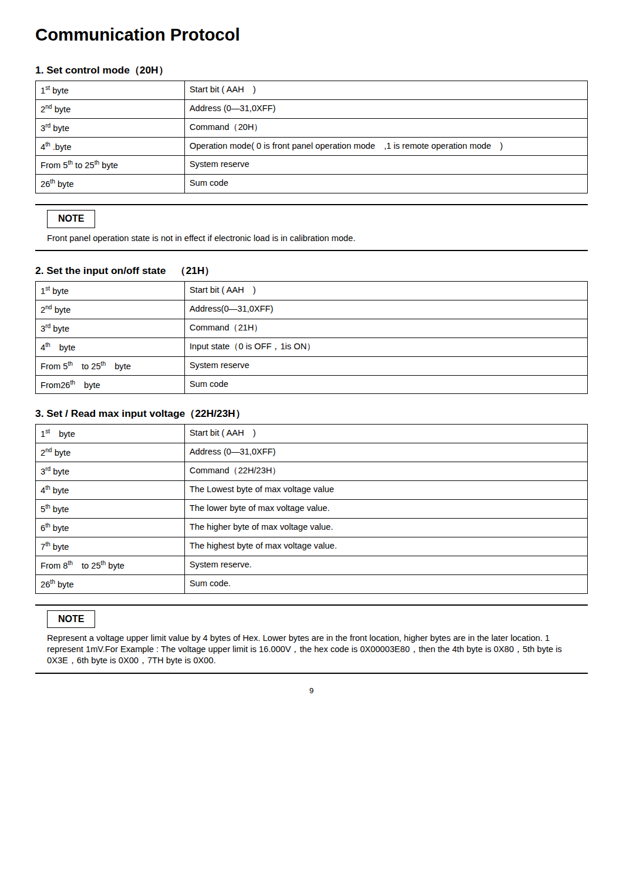Communication Protocol
1. Set control mode（20H）
| 1 st byte | Start bit ( AAH ) |
| 2 nd byte | Address (0—31,0XFF) |
| 3 rd byte | Command（20H） |
| 4 th .byte | Operation mode( 0 is front panel operation mode ,1 is remote operation mode ) |
| From 5 th to 25 th byte | System reserve |
| 26 th byte | Sum code |
NOTE
Front panel operation state is not in effect if electronic load is in calibration mode.
2. Set the input on/off state　（21H）
| 1 st byte | Start bit ( AAH ) |
| 2 nd byte | Address(0—31,0XFF) |
| 3 rd byte | Command（21H） |
| 4 th byte | Input state（0 is OFF，1is ON） |
| From 5 th to 25 th byte | System reserve |
| From26 th byte | Sum code |
3. Set / Read max input voltage（22H/23H）
| 1 st byte | Start bit ( AAH ) |
| 2 nd byte | Address (0—31,0XFF) |
| 3 rd byte | Command（22H/23H） |
| 4 th byte | The Lowest byte of max voltage value |
| 5 th byte | The lower byte of max voltage value. |
| 6 th byte | The higher byte of max voltage value. |
| 7 th byte | The highest byte of max voltage value. |
| From 8 th to 25 th byte | System reserve. |
| 26 th byte | Sum code. |
NOTE
Represent a voltage upper limit value by 4 bytes of Hex. Lower bytes are in the front location, higher bytes are in the later location. 1 represent 1mV.For Example : The voltage upper limit is 16.000V，the hex code is 0X00003E80，then the 4th byte is 0X80，5th byte is 0X3E，6th byte is 0X00，7TH byte is 0X00.
9